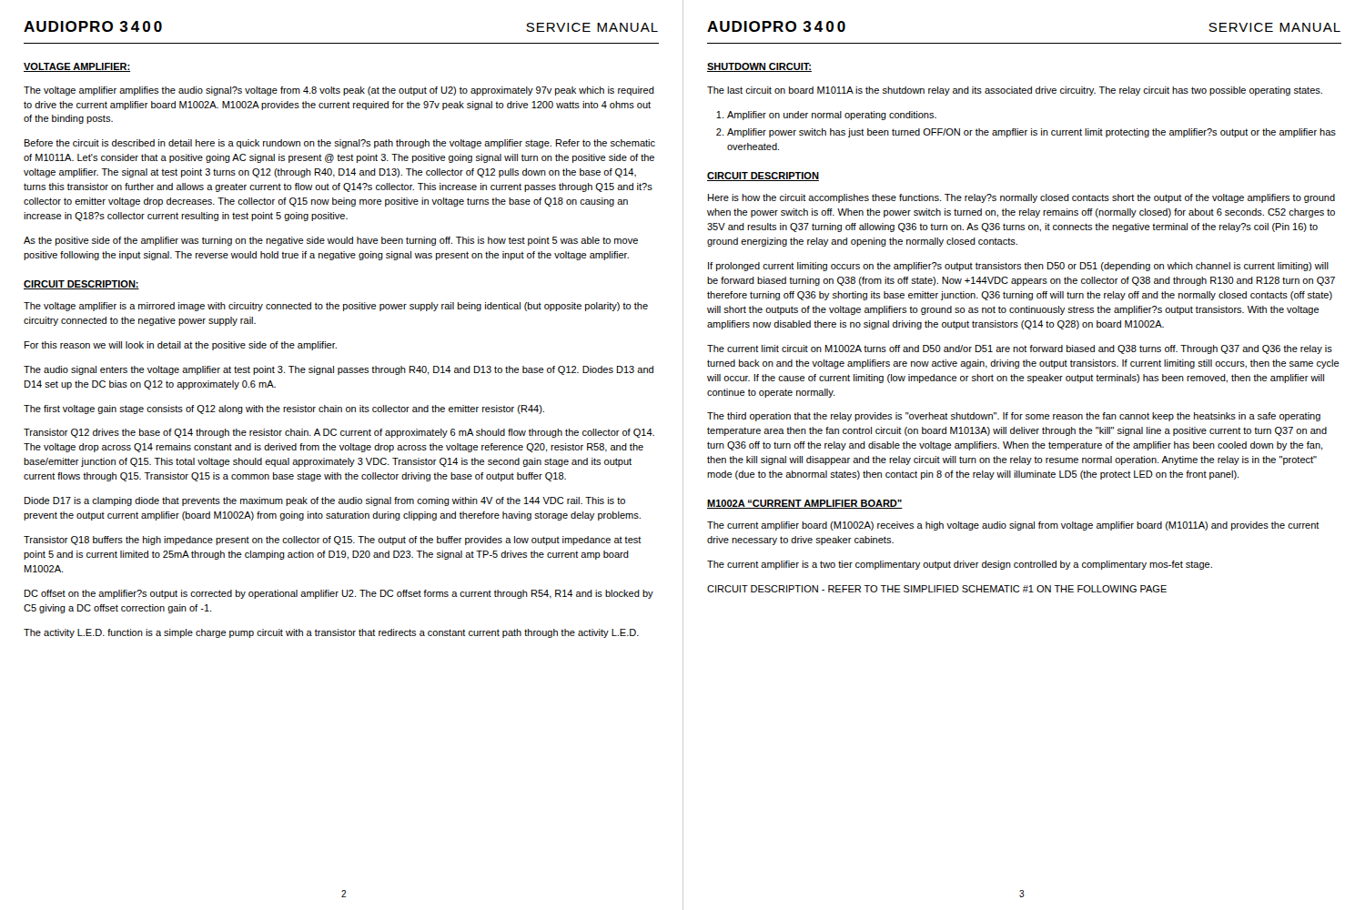AUDIOPRO 3400
SERVICE MANUAL
Voltage Amplifier:
The voltage amplifier amplifies the audio signal?s voltage from 4.8 volts peak (at the output of U2) to approximately 97v peak which is required to drive the current amplifier board M1002A. M1002A provides the current required for the 97v peak signal to drive 1200 watts into 4 ohms out of the binding posts.
Before the circuit is described in detail here is a quick rundown on the signal?s path through the voltage amplifier stage. Refer to the schematic of M1011A. Let's consider that a positive going AC signal is present @ test point 3. The positive going signal will turn on the positive side of the voltage amplifier. The signal at test point 3 turns on Q12 (through R40, D14 and D13). The collector of Q12 pulls down on the base of Q14, turns this transistor on further and allows a greater current to flow out of Q14?s collector. This increase in current passes through Q15 and it?s collector to emitter voltage drop decreases. The collector of Q15 now being more positive in voltage turns the base of Q18 on causing an increase in Q18?s collector current resulting in test point 5 going positive.
As the positive side of the amplifier was turning on the negative side would have been turning off. This is how test point 5 was able to move positive following the input signal. The reverse would hold true if a negative going signal was present on the input of the voltage amplifier.
Circuit Description:
The voltage amplifier is a mirrored image with circuitry connected to the positive power supply rail being identical (but opposite polarity) to the circuitry connected to the negative power supply rail.
For this reason we will look in detail at the positive side of the amplifier.
The audio signal enters the voltage amplifier at test point 3. The signal passes through R40, D14 and D13 to the base of Q12. Diodes D13 and D14 set up the DC bias on Q12 to approximately 0.6 mA.
The first voltage gain stage consists of Q12 along with the resistor chain on its collector and the emitter resistor (R44).
Transistor Q12 drives the base of Q14 through the resistor chain. A DC current of approximately 6 mA should flow through the collector of Q14. The voltage drop across Q14 remains constant and is derived from the voltage drop across the voltage reference Q20, resistor R58, and the base/emitter junction of Q15. This total voltage should equal approximately 3 VDC. Transistor Q14 is the second gain stage and its output current flows through Q15. Transistor Q15 is a common base stage with the collector driving the base of output buffer Q18.
Diode D17 is a clamping diode that prevents the maximum peak of the audio signal from coming within 4V of the 144 VDC rail. This is to prevent the output current amplifier (board M1002A) from going into saturation during clipping and therefore having storage delay problems.
Transistor Q18 buffers the high impedance present on the collector of Q15. The output of the buffer provides a low output impedance at test point 5 and is current limited to 25mA through the clamping action of D19, D20 and D23. The signal at TP-5 drives the current amp board M1002A.
DC offset on the amplifier?s output is corrected by operational amplifier U2. The DC offset forms a current through R54, R14 and is blocked by C5 giving a DC offset correction gain of -1.
The activity L.E.D. function is a simple charge pump circuit with a transistor that redirects a constant current path through the activity L.E.D.
2
AUDIOPRO 3400
SERVICE MANUAL
Shutdown Circuit:
The last circuit on board M1011A is the shutdown relay and its associated drive circuitry. The relay circuit has two possible operating states.
Amplifier on under normal operating conditions.
Amplifier power switch has just been turned OFF/ON or the ampflier is in current limit protecting the amplifier?s output or the amplifier has overheated.
Circuit Description
Here is how the circuit accomplishes these functions. The relay?s normally closed contacts short the output of the voltage amplifiers to ground when the power switch is off. When the power switch is turned on, the relay remains off (normally closed) for about 6 seconds. C52 charges to 35V and results in Q37 turning off allowing Q36 to turn on. As Q36 turns on, it connects the negative terminal of the relay?s coil (Pin 16) to ground energizing the relay and opening the normally closed contacts.
If prolonged current limiting occurs on the amplifier?s output transistors then D50 or D51 (depending on which channel is current limiting) will be forward biased turning on Q38 (from its off state). Now +144VDC appears on the collector of Q38 and through R130 and R128 turn on Q37 therefore turning off Q36 by shorting its base emitter junction. Q36 turning off will turn the relay off and the normally closed contacts (off state) will short the outputs of the voltage amplifiers to ground so as not to continuously stress the amplifier?s output transistors. With the voltage amplifiers now disabled there is no signal driving the output transistors (Q14 to Q28) on board M1002A.
The current limit circuit on M1002A turns off and D50 and/or D51 are not forward biased and Q38 turns off. Through Q37 and Q36 the relay is turned back on and the voltage amplifiers are now active again, driving the output transistors. If current limiting still occurs, then the same cycle will occur. If the cause of current limiting (low impedance or short on the speaker output terminals) has been removed, then the amplifier will continue to operate normally.
The third operation that the relay provides is "overheat shutdown". If for some reason the fan cannot keep the heatsinks in a safe operating temperature area then the fan control circuit (on board M1013A) will deliver through the "kill" signal line a positive current to turn Q37 on and turn Q36 off to turn off the relay and disable the voltage amplifiers. When the temperature of the amplifier has been cooled down by the fan, then the kill signal will disappear and the relay circuit will turn on the relay to resume normal operation. Anytime the relay is in the "protect" mode (due to the abnormal states) then contact pin 8 of the relay will illuminate LD5 (the protect LED on the front panel).
M1002A “Current Amplifier Board”
The current amplifier board (M1002A) receives a high voltage audio signal from voltage amplifier board (M1011A) and provides the current drive necessary to drive speaker cabinets.
The current amplifier is a two tier complimentary output driver design controlled by a complimentary mos-fet stage.
CIRCUIT DESCRIPTION - REFER TO THE SIMPLIFIED SCHEMATIC #1 ON THE FOLLOWING PAGE
3